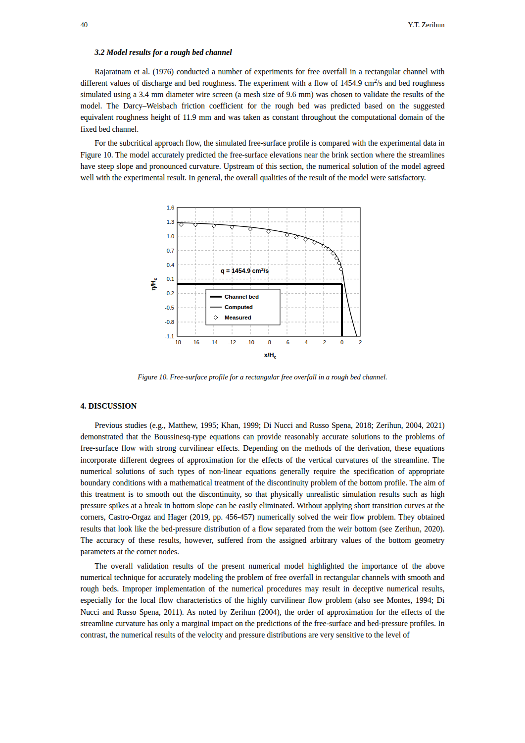40 Y.T. Zerihun
3.2 Model results for a rough bed channel
Rajaratnam et al. (1976) conducted a number of experiments for free overfall in a rectangular channel with different values of discharge and bed roughness. The experiment with a flow of 1454.9 cm2/s and bed roughness simulated using a 3.4 mm diameter wire screen (a mesh size of 9.6 mm) was chosen to validate the results of the model. The Darcy–Weisbach friction coefficient for the rough bed was predicted based on the suggested equivalent roughness height of 11.9 mm and was taken as constant throughout the computational domain of the fixed bed channel.
For the subcritical approach flow, the simulated free-surface profile is compared with the experimental data in Figure 10. The model accurately predicted the free-surface elevations near the brink section where the streamlines have steep slope and pronounced curvature. Upstream of this section, the numerical solution of the model agreed well with the experimental result. In general, the overall qualities of the result of the model were satisfactory.
η/Hc x/Hc 1.6 1.3 1.0 0.7 0.4 0.1 -0.2 -0.5 -0.8 -1.1 -18 -16 -14 -12 -10 -8 -6 -4 -2 0 2 q = 1454.9 cm2/s Channel bed Computed Measured
Figure 10. Free-surface profile for a rectangular free overfall in a rough bed channel.
4. DISCUSSION
Previous studies (e.g., Matthew, 1995; Khan, 1999; Di Nucci and Russo Spena, 2018; Zerihun, 2004, 2021) demonstrated that the Boussinesq-type equations can provide reasonably accurate solutions to the problems of free-surface flow with strong curvilinear effects. Depending on the methods of the derivation, these equations incorporate different degrees of approximation for the effects of the vertical curvatures of the streamline. The numerical solutions of such types of non-linear equations generally require the specification of appropriate boundary conditions with a mathematical treatment of the discontinuity problem of the bottom profile. The aim of this treatment is to smooth out the discontinuity, so that physically unrealistic simulation results such as high pressure spikes at a break in bottom slope can be easily eliminated. Without applying short transition curves at the corners, Castro-Orgaz and Hager (2019, pp. 456-457) numerically solved the weir flow problem. They obtained results that look like the bed-pressure distribution of a flow separated from the weir bottom (see Zerihun, 2020). The accuracy of these results, however, suffered from the assigned arbitrary values of the bottom geometry parameters at the corner nodes.
The overall validation results of the present numerical model highlighted the importance of the above numerical technique for accurately modeling the problem of free overfall in rectangular channels with smooth and rough beds. Improper implementation of the numerical procedures may result in deceptive numerical results, especially for the local flow characteristics of the highly curvilinear flow problem (also see Montes, 1994; Di Nucci and Russo Spena, 2011). As noted by Zerihun (2004), the order of approximation for the effects of the streamline curvature has only a marginal impact on the predictions of the free-surface and bed-pressure profiles. In contrast, the numerical results of the velocity and pressure distributions are very sensitive to the level of